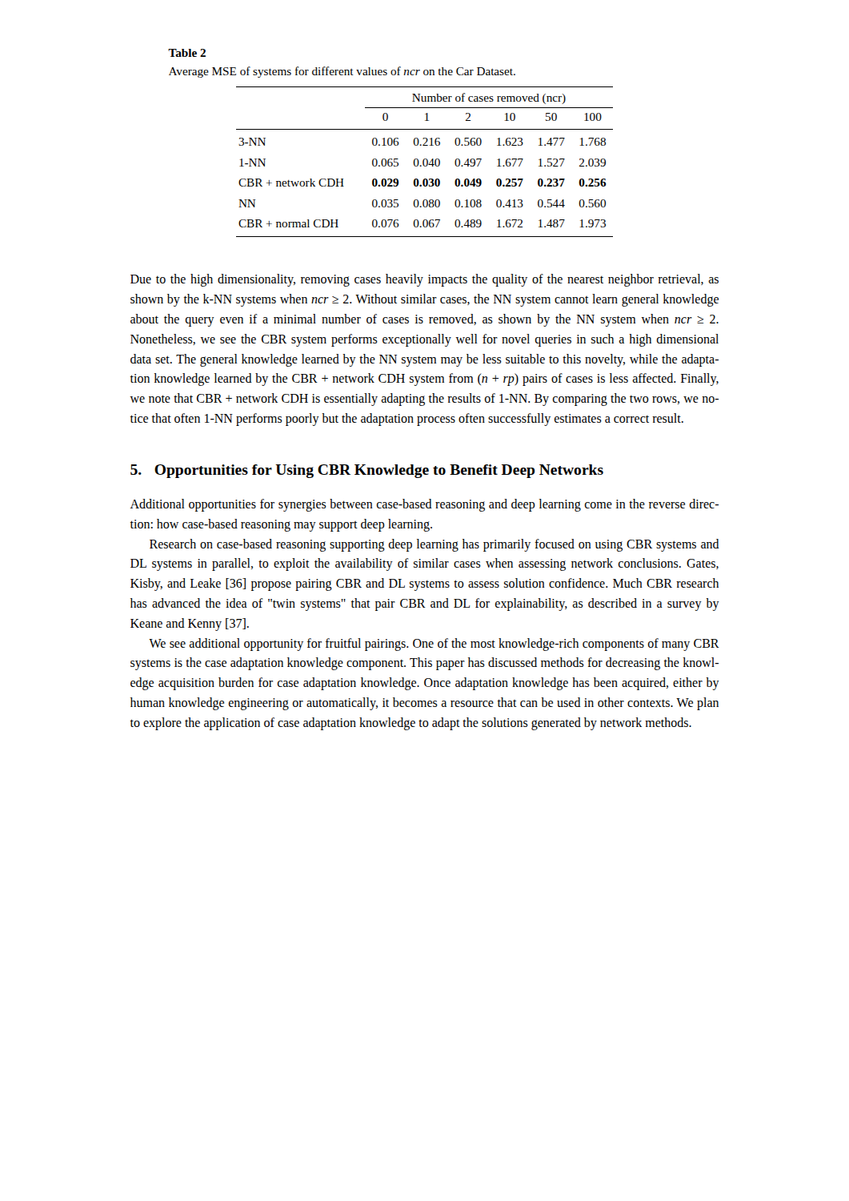Table 2 Average MSE of systems for different values of ncr on the Car Dataset.
| | Number of cases removed (ncr) |
| --- | --- |
| | 0 | 1 | 2 | 10 | 50 | 100 |
| 3-NN | 0.106 | 0.216 | 0.560 | 1.623 | 1.477 | 1.768 |
| 1-NN | 0.065 | 0.040 | 0.497 | 1.677 | 1.527 | 2.039 |
| CBR + network CDH | 0.029 | 0.030 | 0.049 | 0.257 | 0.237 | 0.256 |
| NN | 0.035 | 0.080 | 0.108 | 0.413 | 0.544 | 0.560 |
| CBR + normal CDH | 0.076 | 0.067 | 0.489 | 1.672 | 1.487 | 1.973 |
Due to the high dimensionality, removing cases heavily impacts the quality of the nearest neighbor retrieval, as shown by the k-NN systems when ncr ≥ 2. Without similar cases, the NN system cannot learn general knowledge about the query even if a minimal number of cases is removed, as shown by the NN system when ncr ≥ 2. Nonetheless, we see the CBR system performs exceptionally well for novel queries in such a high dimensional data set. The general knowledge learned by the NN system may be less suitable to this novelty, while the adaptation knowledge learned by the CBR + network CDH system from (n + rp) pairs of cases is less affected. Finally, we note that CBR + network CDH is essentially adapting the results of 1-NN. By comparing the two rows, we notice that often 1-NN performs poorly but the adaptation process often successfully estimates a correct result.
5. Opportunities for Using CBR Knowledge to Benefit Deep Networks
Additional opportunities for synergies between case-based reasoning and deep learning come in the reverse direction: how case-based reasoning may support deep learning.
Research on case-based reasoning supporting deep learning has primarily focused on using CBR systems and DL systems in parallel, to exploit the availability of similar cases when assessing network conclusions. Gates, Kisby, and Leake [36] propose pairing CBR and DL systems to assess solution confidence. Much CBR research has advanced the idea of "twin systems" that pair CBR and DL for explainability, as described in a survey by Keane and Kenny [37].
We see additional opportunity for fruitful pairings. One of the most knowledge-rich components of many CBR systems is the case adaptation knowledge component. This paper has discussed methods for decreasing the knowledge acquisition burden for case adaptation knowledge. Once adaptation knowledge has been acquired, either by human knowledge engineering or automatically, it becomes a resource that can be used in other contexts. We plan to explore the application of case adaptation knowledge to adapt the solutions generated by network methods.